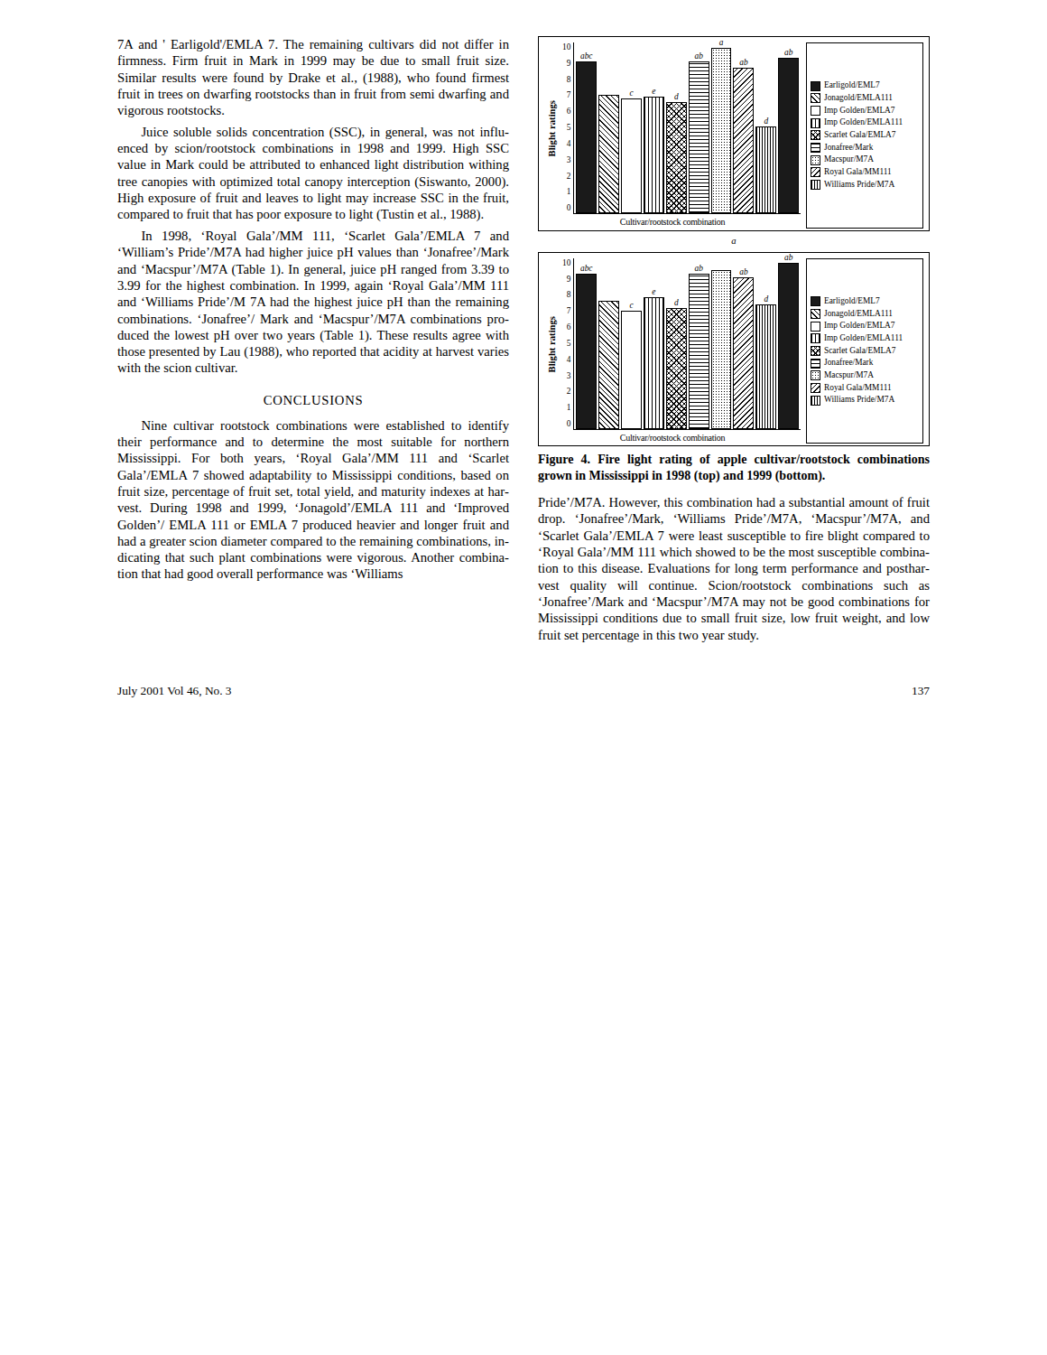7A and ' Earligold'/EMLA 7. The remaining cultivars did not differ in firmness. Firm fruit in Mark in 1999 may be due to small fruit size. Similar results were found by Drake et al., (1988), who found firmest fruit in trees on dwarfing rootstocks than in fruit from semi dwarfing and vigorous rootstocks.
Juice soluble solids concentration (SSC), in general, was not influenced by scion/rootstock combinations in 1998 and 1999. High SSC value in Mark could be attributed to enhanced light distribution withing tree canopies with optimized total canopy interception (Siswanto, 2000). High exposure of fruit and leaves to light may increase SSC in the fruit, compared to fruit that has poor exposure to light (Tustin et al., 1988).
In 1998, ‘Royal Gala’/MM 111, ‘Scarlet Gala’/EMLA 7 and ‘William’s Pride’/M7A had higher juice pH values than ‘Jonafree’/Mark and ‘Macspur’/M7A (Table 1). In general, juice pH ranged from 3.39 to 3.99 for the highest combination. In 1999, again ‘Royal Gala’/MM 111 and ‘Williams Pride’/M 7A had the highest juice pH than the remaining combinations. ‘Jonafree’/ Mark and ‘Macspur’/M7A combinations produced the lowest pH over two years (Table 1). These results agree with those presented by Lau (1988), who reported that acidity at harvest varies with the scion cultivar.
Conclusions
Nine cultivar rootstock combinations were established to identify their performance and to determine the most suitable for northern Mississippi. For both years, ‘Royal Gala’/MM 111 and ‘Scarlet Gala’/EMLA 7 showed adaptability to Mississippi conditions, based on fruit size, percentage of fruit set, total yield, and maturity indexes at harvest. During 1998 and 1999, ‘Jonagold’/EMLA 111 and ‘Improved Golden’/ EMLA 111 or EMLA 7 produced heavier and longer fruit and had a greater scion diameter compared to the remaining combinations, indicating that such plant combinations were vigorous. Another combination that had good overall performance was ‘Williams
Blight ratings
109876543210
abc
c
e
d
ab
a
ab
d
ab
Cultivar/rootstock combination
Earligold/EML7
Jonagold/EMLA111
Imp Golden/EMLA7
Imp Golden/EMLA111
Scarlet Gala/EMLA7
Jonafree/Mark
Macspur/M7A
Royal Gala/MM111
Williams Pride/M7A
a
Blight ratings
109876543210
abc
c
e
d
ab
ab
d
ab
Cultivar/rootstock combination
Earligold/EML7
Jonagold/EMLA111
Imp Golden/EMLA7
Imp Golden/EMLA111
Scarlet Gala/EMLA7
Jonafree/Mark
Macspur/M7A
Royal Gala/MM111
Williams Pride/M7A
Figure 4. Fire light rating of apple cultivar/rootstock combinations grown in Mississippi in 1998 (top) and 1999 (bottom).
Pride’/M7A. However, this combination had a substantial amount of fruit drop. ‘Jonafree’/Mark, ‘Williams Pride’/M7A, ‘Macspur’/M7A, and ‘Scarlet Gala’/EMLA 7 were least susceptible to fire blight compared to ‘Royal Gala’/MM 111 which showed to be the most susceptible combination to this disease. Evaluations for long term performance and postharvest quality will continue. Scion/rootstock combinations such as ‘Jonafree’/Mark and ‘Macspur’/M7A may not be good combinations for Mississippi conditions due to small fruit size, low fruit weight, and low fruit set percentage in this two year study.
July 2001 Vol 46, No. 3 137